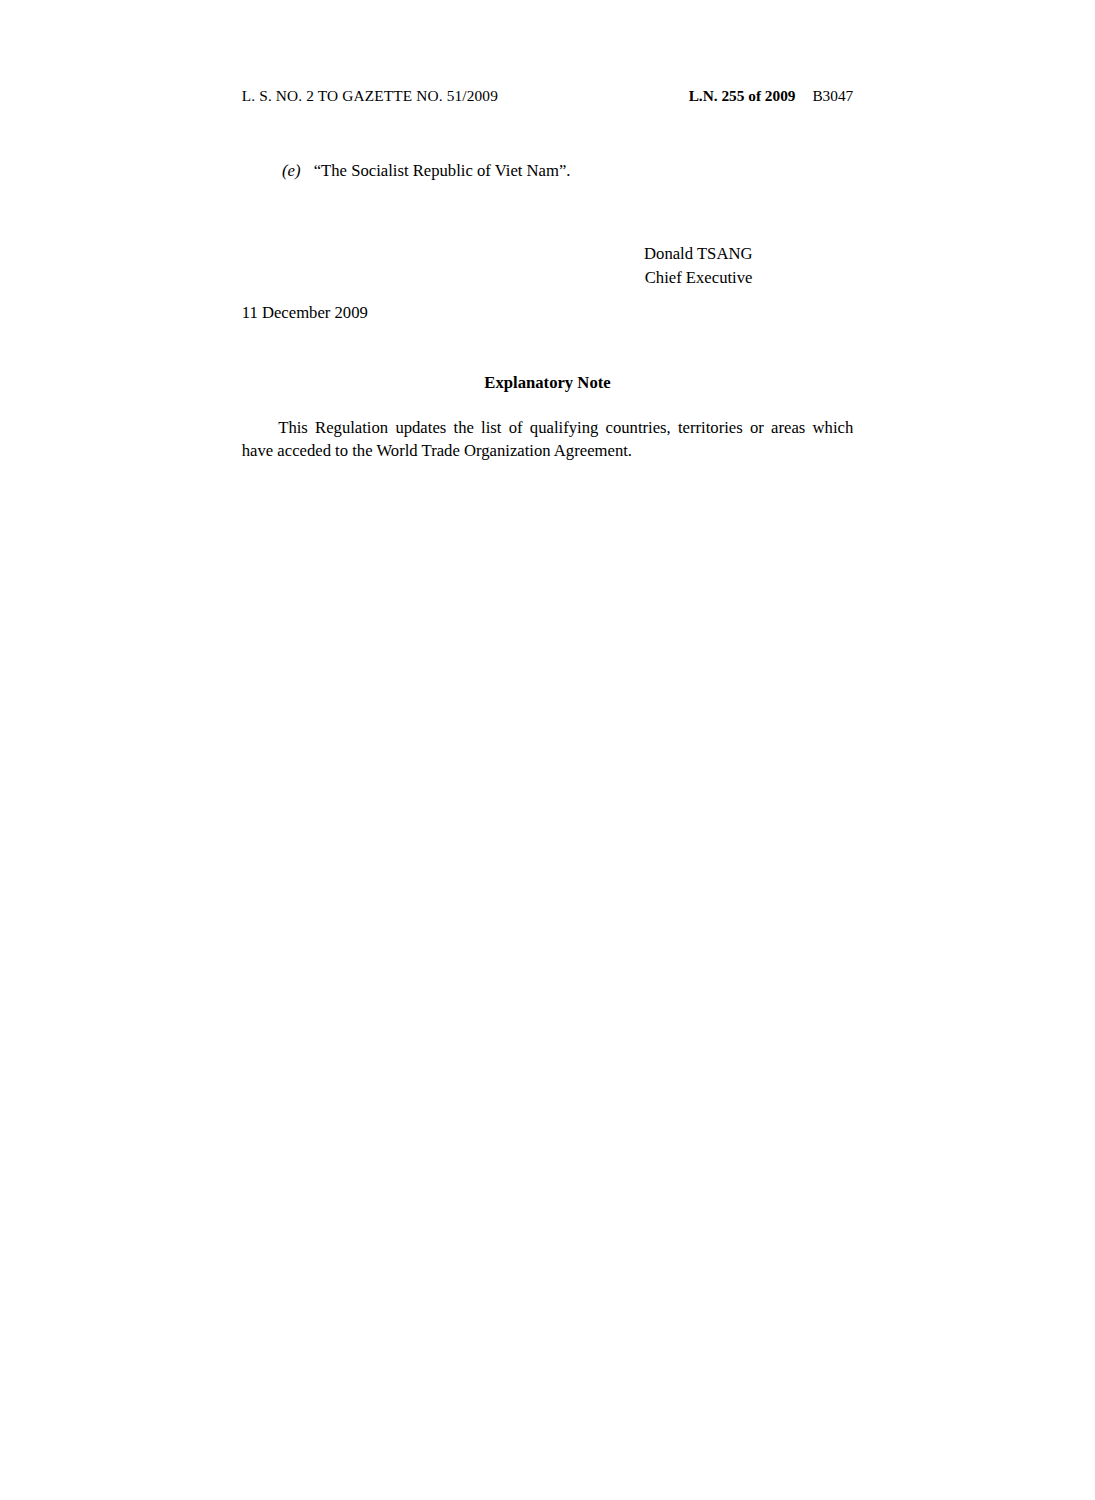L. S. NO. 2 TO GAZETTE NO. 51/2009
L.N. 255 of 2009 B3047
(e)“The Socialist Republic of Viet Nam”.
Donald TSANG
Chief Executive
11 December 2009
Explanatory Note
This Regulation updates the list of qualifying countries, territories or areas which have acceded to the World Trade Organization Agreement.